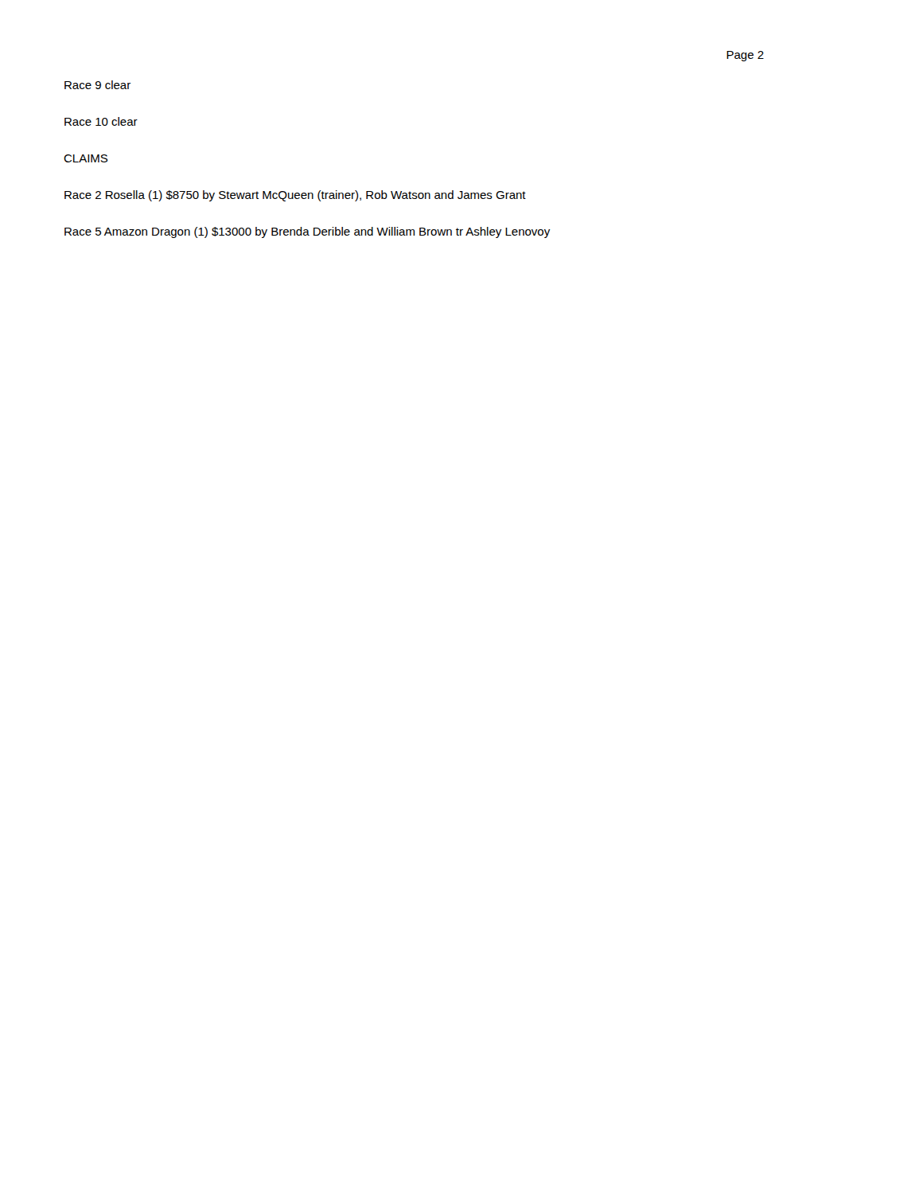Page 2
Race 9 clear
Race 10 clear
CLAIMS
Race 2 Rosella (1) $8750 by Stewart McQueen (trainer), Rob Watson and James Grant
Race 5 Amazon Dragon (1) $13000 by Brenda Derible and William Brown tr Ashley Lenovoy